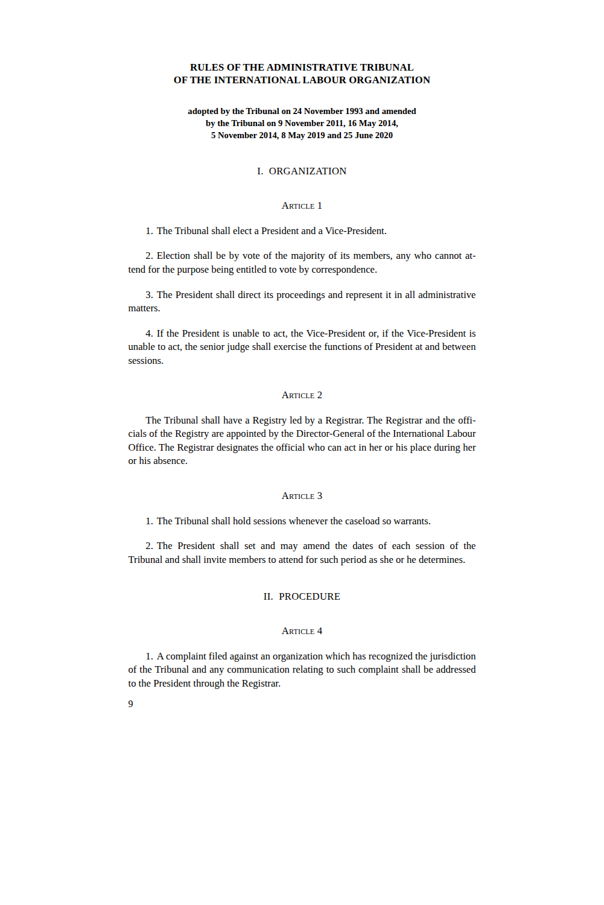RULES OF THE ADMINISTRATIVE TRIBUNAL
OF THE INTERNATIONAL LABOUR ORGANIZATION
adopted by the Tribunal on 24 November 1993 and amended
by the Tribunal on 9 November 2011, 16 May 2014,
5 November 2014, 8 May 2019 and 25 June 2020
I. ORGANIZATION
Article 1
1. The Tribunal shall elect a President and a Vice-President.
2. Election shall be by vote of the majority of its members, any who cannot attend for the purpose being entitled to vote by correspondence.
3. The President shall direct its proceedings and represent it in all administrative matters.
4. If the President is unable to act, the Vice-President or, if the Vice-President is unable to act, the senior judge shall exercise the functions of President at and between sessions.
Article 2
The Tribunal shall have a Registry led by a Registrar. The Registrar and the officials of the Registry are appointed by the Director-General of the International Labour Office. The Registrar designates the official who can act in her or his place during her or his absence.
Article 3
1. The Tribunal shall hold sessions whenever the caseload so warrants.
2. The President shall set and may amend the dates of each session of the Tribunal and shall invite members to attend for such period as she or he determines.
II. PROCEDURE
Article 4
1. A complaint filed against an organization which has recognized the jurisdiction of the Tribunal and any communication relating to such complaint shall be addressed to the President through the Registrar.
9